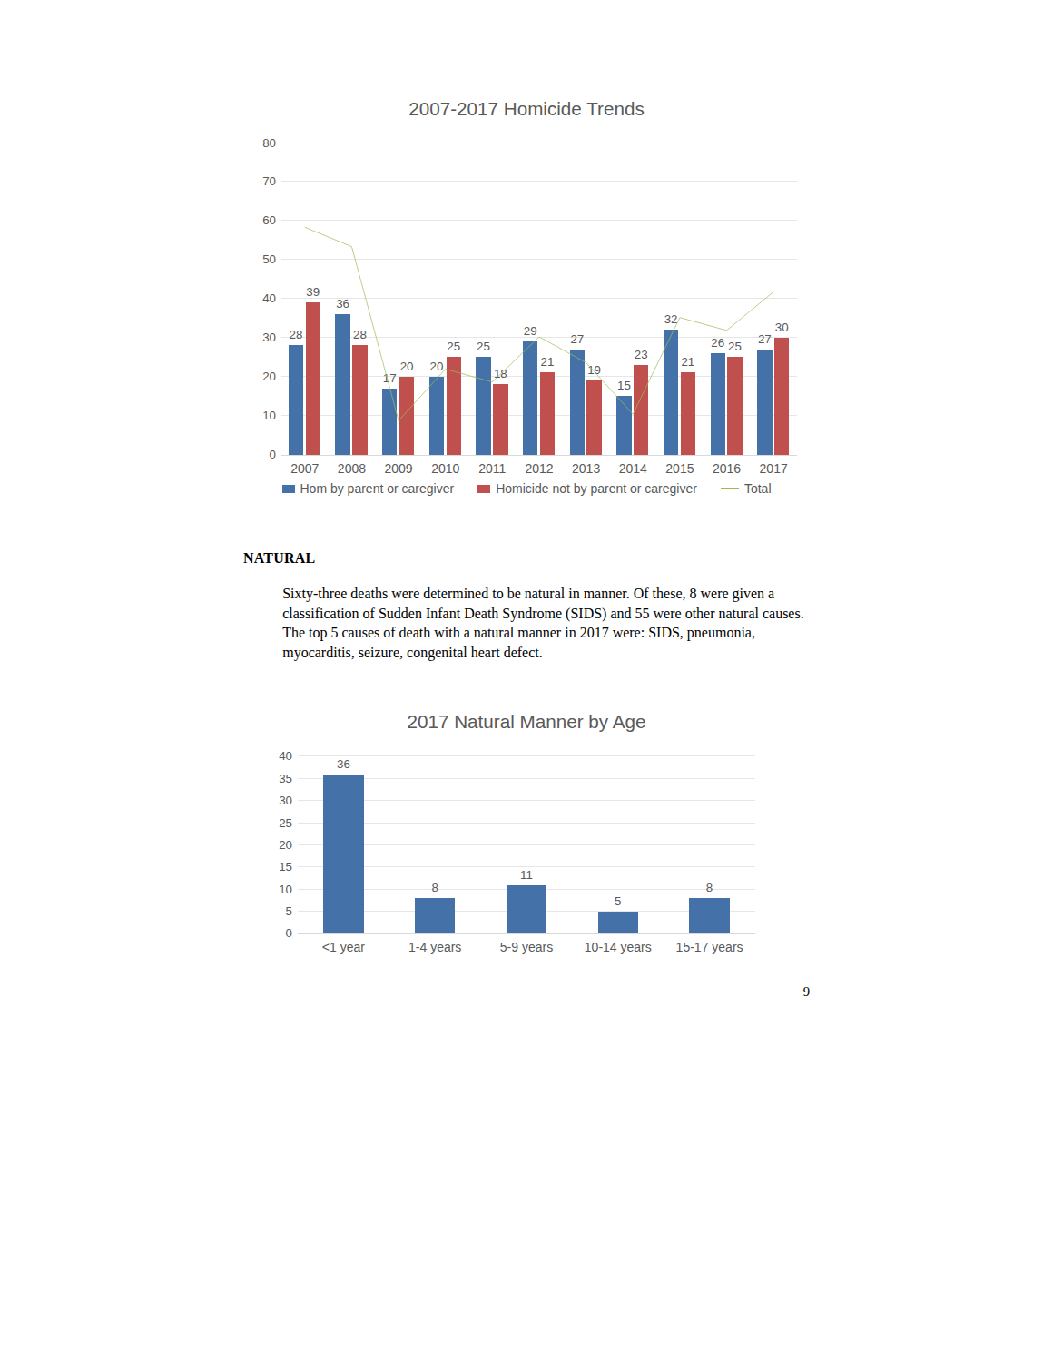2007-2017 Homicide Trends
80
70
60
50
40
30
20
10
0
28
39
2007
36
28
2008
17
20
2009
20
25
2010
25
18
2011
29
21
2012
27
19
2013
15
23
2014
32
21
2015
26
25
2016
27
30
2017
Hom by parent or caregiver Homicide not by parent or caregiver Total
NATURAL
Sixty-three deaths were determined to be natural in manner. Of these, 8 were given a classification of Sudden Infant Death Syndrome (SIDS) and 55 were other natural causes. The top 5 causes of death with a natural manner in 2017 were: SIDS, pneumonia, myocarditis, seizure, congenital heart defect.
2017 Natural Manner by Age
40
35
30
25
20
15
10
5
0
36
<1 year
8
1-4 years
11
5-9 years
5
10-14 years
8
15-17 years
9